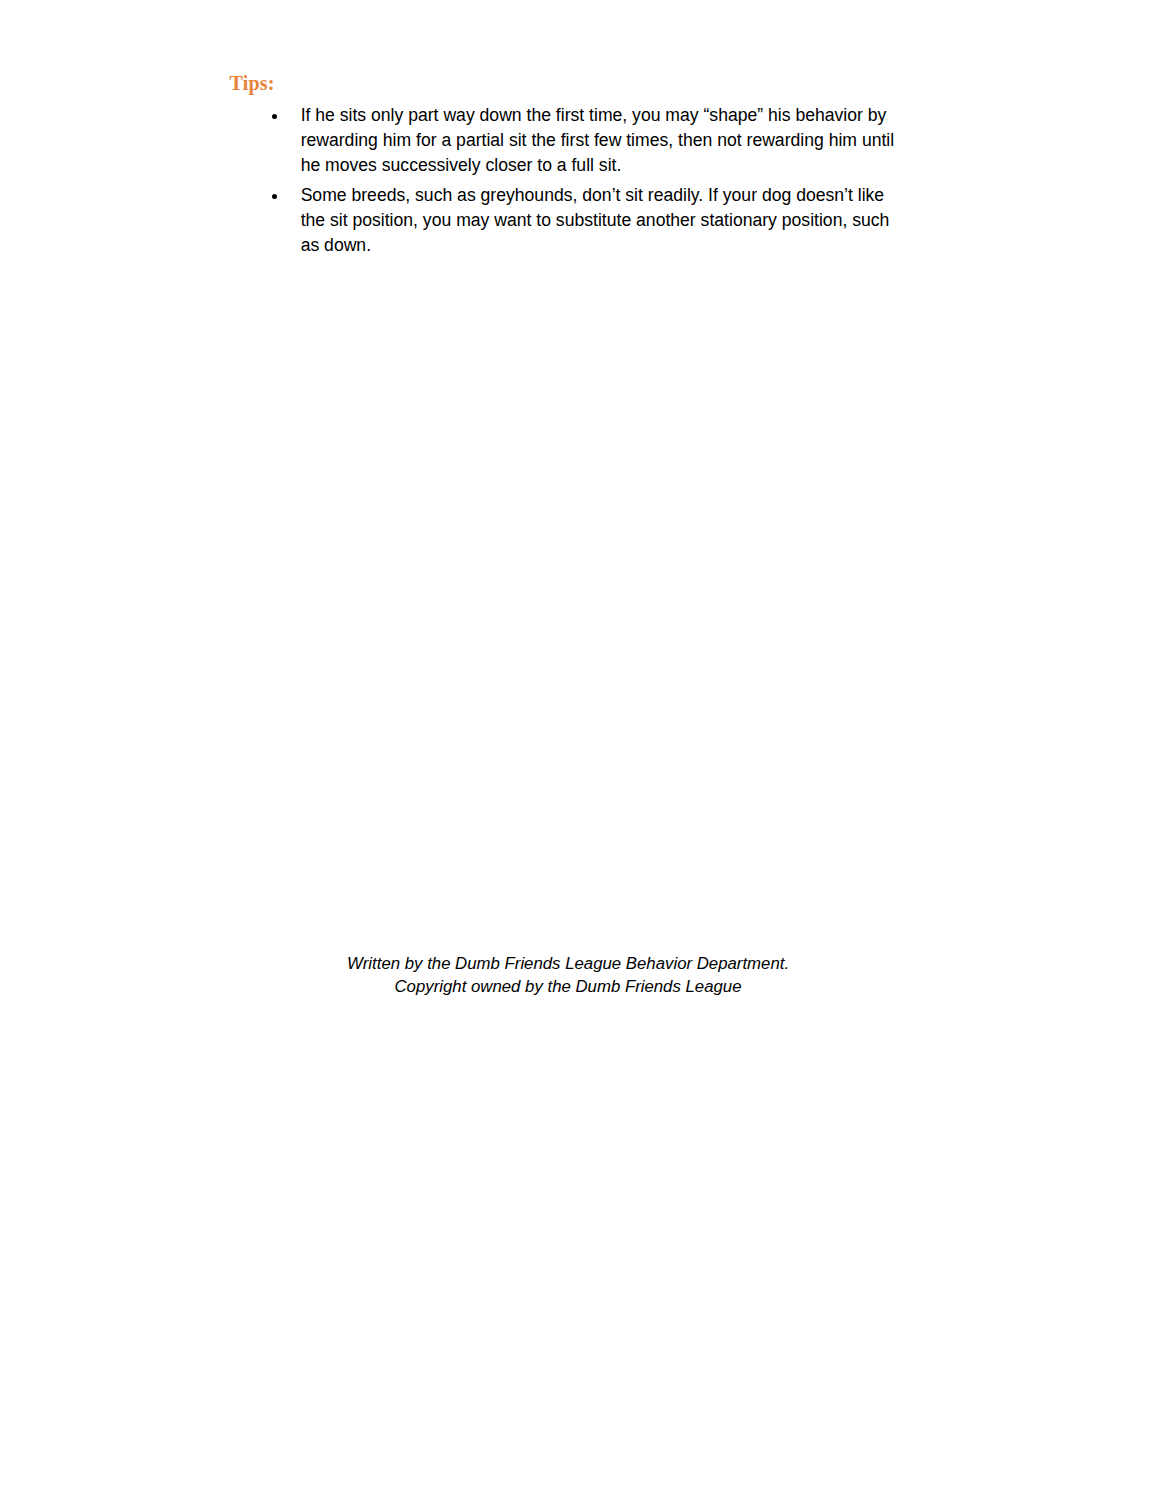Tips:
If he sits only part way down the first time, you may “shape” his behavior by rewarding him for a partial sit the first few times, then not rewarding him until he moves successively closer to a full sit.
Some breeds, such as greyhounds, don’t sit readily. If your dog doesn’t like the sit position, you may want to substitute another stationary position, such as down.
Written by the Dumb Friends League Behavior Department.
Copyright owned by the Dumb Friends League